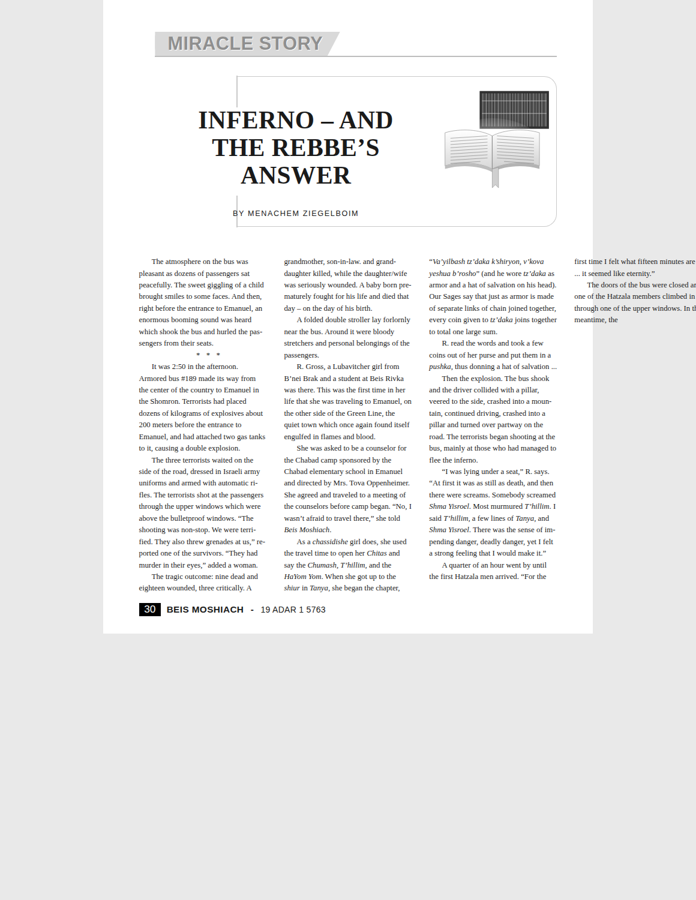MIRACLE STORY
INFERNO – AND
THE REBBE’S
ANSWER
By Menachem Ziegelboim
The atmosphere on the bus was pleasant as dozens of passengers sat peacefully. The sweet giggling of a child brought smiles to some faces. And then, right before the entrance to Emanuel, an enormous booming sound was heard which shook the bus and hurled the passengers from their seats.
* * *
It was 2:50 in the afternoon. Armored bus #189 made its way from the center of the country to Emanuel in the Shomron. Terrorists had placed dozens of kilograms of explosives about 200 meters before the entrance to Emanuel, and had attached two gas tanks to it, causing a double explosion.
The three terrorists waited on the side of the road, dressed in Israeli army uniforms and armed with automatic rifles. The terrorists shot at the passengers through the upper windows which were above the bulletproof windows. “The shooting was non-stop. We were terrified. They also threw grenades at us,” reported one of the survivors. “They had murder in their eyes,” added a woman.
The tragic outcome: nine dead and eighteen wounded, three critically. A grandmother, son-in-law. and granddaughter killed, while the daughter/wife was seriously wounded. A baby born prematurely fought for his life and died that day – on the day of his birth.
A folded double stroller lay forlornly near the bus. Around it were bloody stretchers and personal belongings of the passengers.
R. Gross, a Lubavitcher girl from B’nei Brak and a student at Beis Rivka was there. This was the first time in her life that she was traveling to Emanuel, on the other side of the Green Line, the quiet town which once again found itself engulfed in flames and blood.
She was asked to be a counselor for the Chabad camp sponsored by the Chabad elementary school in Emanuel and directed by Mrs. Tova Oppenheimer. She agreed and traveled to a meeting of the counselors before camp began. “No, I wasn’t afraid to travel there,” she told Beis Moshiach.
As a chassidishe girl does, she used the travel time to open her Chitas and say the Chumash, T’hillim, and the HaYom Yom. When she got up to the shiur in Tanya, she began the chapter, “Va’yilbash tz’daka k’shiryon, v’kova yeshua b’rosho” (and he wore tz’daka as armor and a hat of salvation on his head). Our Sages say that just as armor is made of separate links of chain joined together, every coin given to tz’daka joins together to total one large sum.
R. read the words and took a few coins out of her purse and put them in a pushka, thus donning a hat of salvation ...
Then the explosion. The bus shook and the driver collided with a pillar, veered to the side, crashed into a mountain, continued driving, crashed into a pillar and turned over partway on the road. The terrorists began shooting at the bus, mainly at those who had managed to flee the inferno.
“I was lying under a seat,” R. says. “At first it was as still as death, and then there were screams. Somebody screamed Shma Yisroel. Most murmured T’hillim. I said T’hillim, a few lines of Tanya, and Shma Yisroel. There was the sense of impending danger, deadly danger, yet I felt a strong feeling that I would make it.”
A quarter of an hour went by until the first Hatzala men arrived. “For the first time I felt what fifteen minutes are ... it seemed like eternity.”
The doors of the bus were closed and one of the Hatzala members climbed in through one of the upper windows. In the meantime, the
30 Beis Moshiach - 19 Adar 1 5763